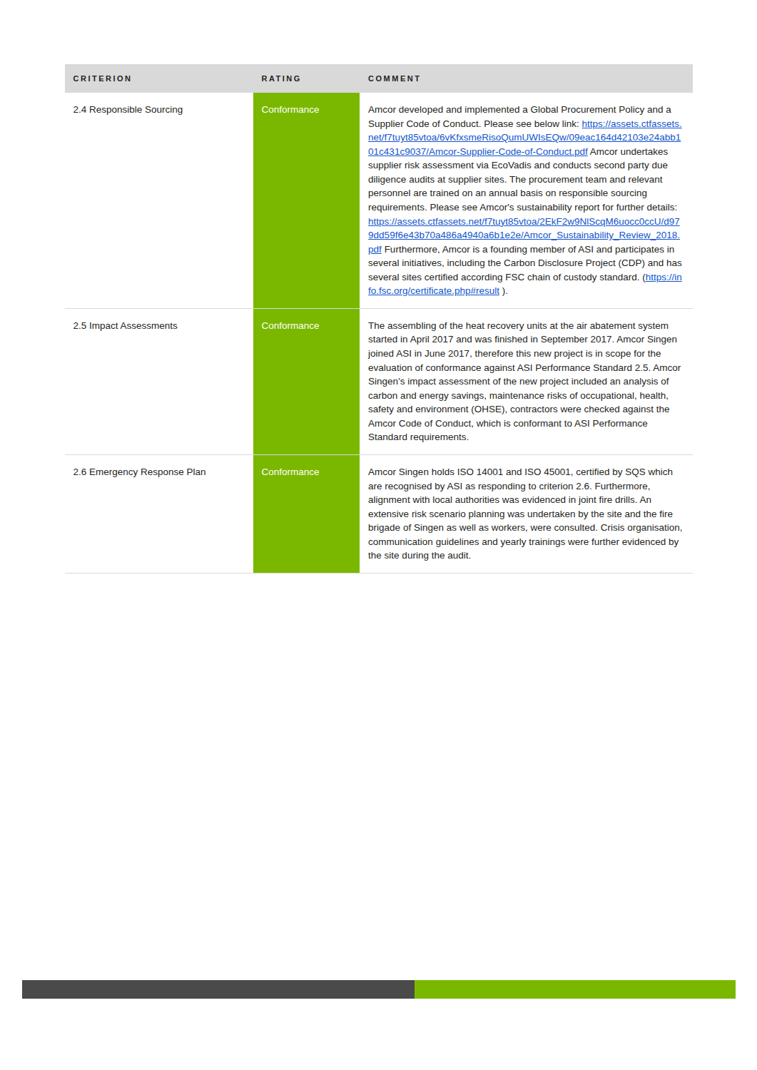| CRITERION | RATING | COMMENT |
| --- | --- | --- |
| 2.4 Responsible Sourcing | Conformance | Amcor developed and implemented a Global Procurement Policy and a Supplier Code of Conduct. Please see below link: https://assets.ctfassets.net/f7tuyt85vtoa/6vKfxsmeRisoQumUWIsEQw/09eac164d42103e24abb101c431c9037/Amcor-Supplier-Code-of-Conduct.pdf Amcor undertakes supplier risk assessment via EcoVadis and conducts second party due diligence audits at supplier sites. The procurement team and relevant personnel are trained on an annual basis on responsible sourcing requirements. Please see Amcor's sustainability report for further details: https://assets.ctfassets.net/f7tuyt85vtoa/2EkF2w9NlScqM6uocc0ccU/d979dd59f6e43b70a486a4940a6b1e2e/Amcor_Sustainability_Review_2018.pdf Furthermore, Amcor is a founding member of ASI and participates in several initiatives, including the Carbon Disclosure Project (CDP) and has several sites certified according FSC chain of custody standard. ( https://info.fsc.org/certificate.php#result ). |
| 2.5 Impact Assessments | Conformance | The assembling of the heat recovery units at the air abatement system started in April 2017 and was finished in September 2017. Amcor Singen joined ASI in June 2017, therefore this new project is in scope for the evaluation of conformance against ASI Performance Standard 2.5. Amcor Singen's impact assessment of the new project included an analysis of carbon and energy savings, maintenance risks of occupational, health, safety and environment (OHSE), contractors were checked against the Amcor Code of Conduct, which is conformant to ASI Performance Standard requirements. |
| 2.6 Emergency Response Plan | Conformance | Amcor Singen holds ISO 14001 and ISO 45001, certified by SQS which are recognised by ASI as responding to criterion 2.6. Furthermore, alignment with local authorities was evidenced in joint fire drills. An extensive risk scenario planning was undertaken by the site and the fire brigade of Singen as well as workers, were consulted. Crisis organisation, communication guidelines and yearly trainings were further evidenced by the site during the audit. |